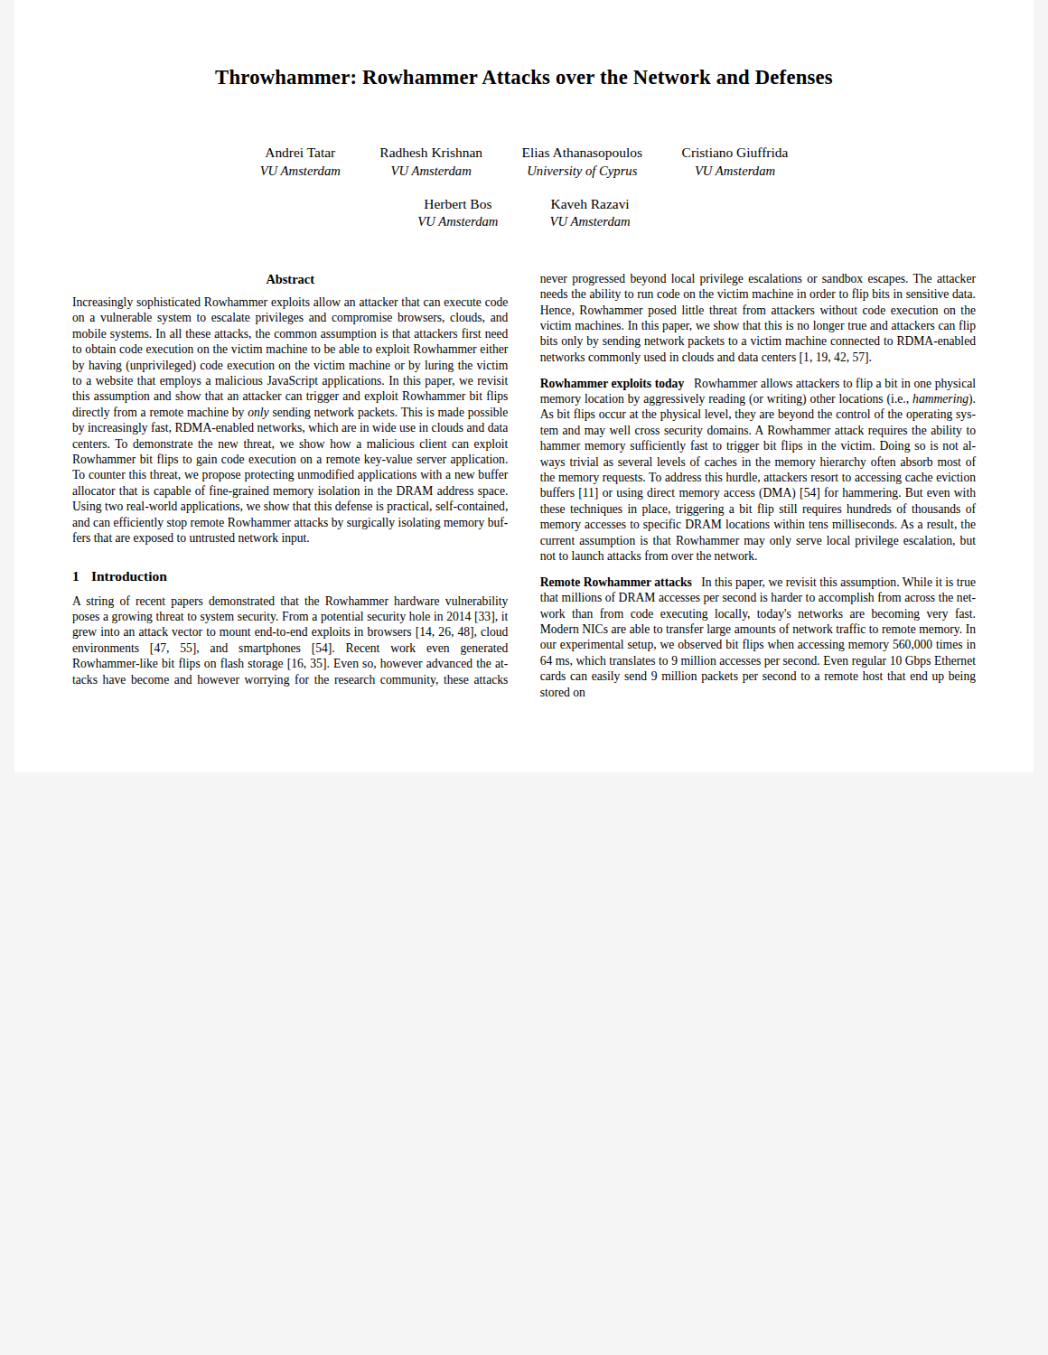Throwhammer: Rowhammer Attacks over the Network and Defenses
Andrei Tatar
VU Amsterdam
Radhesh Krishnan
VU Amsterdam
Elias Athanasopoulos
University of Cyprus
Cristiano Giuffrida
VU Amsterdam
Herbert Bos
VU Amsterdam
Kaveh Razavi
VU Amsterdam
Abstract
Increasingly sophisticated Rowhammer exploits allow an attacker that can execute code on a vulnerable system to escalate privileges and compromise browsers, clouds, and mobile systems. In all these attacks, the common assumption is that attackers first need to obtain code execution on the victim machine to be able to exploit Rowhammer either by having (unprivileged) code execution on the victim machine or by luring the victim to a website that employs a malicious JavaScript applications. In this paper, we revisit this assumption and show that an attacker can trigger and exploit Rowhammer bit flips directly from a remote machine by only sending network packets. This is made possible by increasingly fast, RDMA-enabled networks, which are in wide use in clouds and data centers. To demonstrate the new threat, we show how a malicious client can exploit Rowhammer bit flips to gain code execution on a remote key-value server application. To counter this threat, we propose protecting unmodified applications with a new buffer allocator that is capable of fine-grained memory isolation in the DRAM address space. Using two real-world applications, we show that this defense is practical, self-contained, and can efficiently stop remote Rowhammer attacks by surgically isolating memory buffers that are exposed to untrusted network input.
1 Introduction
A string of recent papers demonstrated that the Rowhammer hardware vulnerability poses a growing threat to system security. From a potential security hole in 2014 [33], it grew into an attack vector to mount end-to-end exploits in browsers [14, 26, 48], cloud environments [47, 55], and smartphones [54]. Recent work even generated Rowhammer-like bit flips on flash storage [16, 35]. Even so, however advanced the attacks have become and however worrying for the research community, these attacks never progressed beyond local privilege escalations or sandbox escapes. The attacker needs the ability to run code on the victim machine in order to flip bits in sensitive data. Hence, Rowhammer posed little threat from attackers without code execution on the victim machines. In this paper, we show that this is no longer true and attackers can flip bits only by sending network packets to a victim machine connected to RDMA-enabled networks commonly used in clouds and data centers [1, 19, 42, 57].
Rowhammer exploits today Rowhammer allows attackers to flip a bit in one physical memory location by aggressively reading (or writing) other locations (i.e., hammering). As bit flips occur at the physical level, they are beyond the control of the operating system and may well cross security domains. A Rowhammer attack requires the ability to hammer memory sufficiently fast to trigger bit flips in the victim. Doing so is not always trivial as several levels of caches in the memory hierarchy often absorb most of the memory requests. To address this hurdle, attackers resort to accessing cache eviction buffers [11] or using direct memory access (DMA) [54] for hammering. But even with these techniques in place, triggering a bit flip still requires hundreds of thousands of memory accesses to specific DRAM locations within tens milliseconds. As a result, the current assumption is that Rowhammer may only serve local privilege escalation, but not to launch attacks from over the network.
Remote Rowhammer attacks In this paper, we revisit this assumption. While it is true that millions of DRAM accesses per second is harder to accomplish from across the network than from code executing locally, today's networks are becoming very fast. Modern NICs are able to transfer large amounts of network traffic to remote memory. In our experimental setup, we observed bit flips when accessing memory 560,000 times in 64 ms, which translates to 9 million accesses per second. Even regular 10 Gbps Ethernet cards can easily send 9 million packets per second to a remote host that end up being stored on